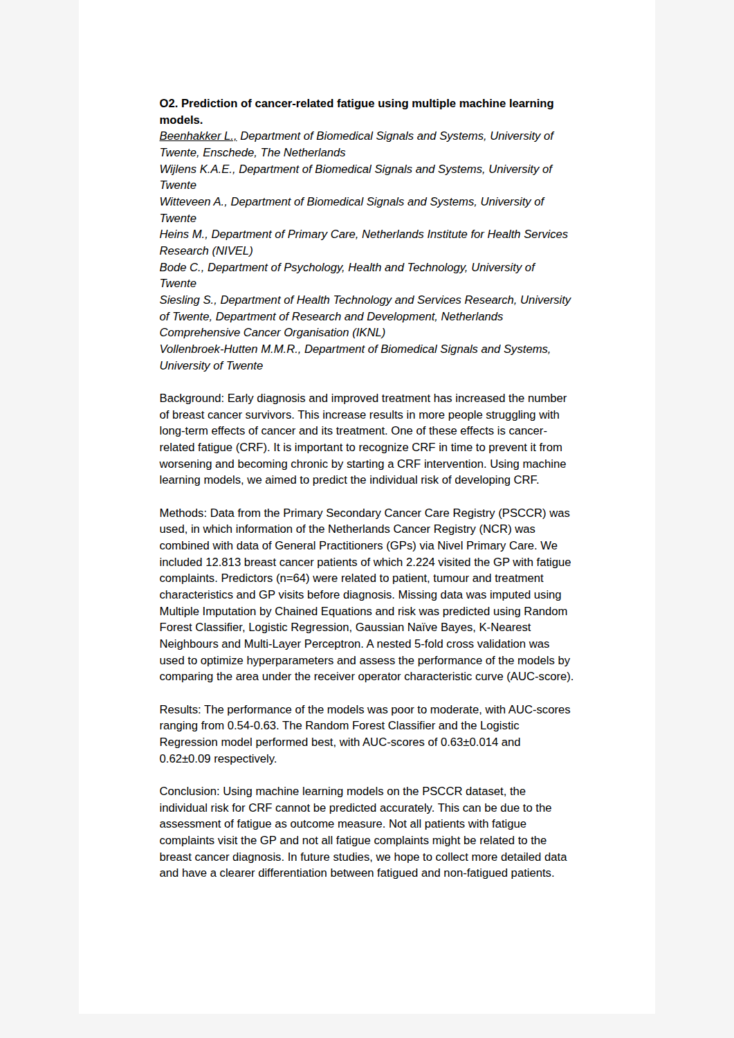O2. Prediction of cancer-related fatigue using multiple machine learning models.
Beenhakker L., Department of Biomedical Signals and Systems, University of Twente, Enschede, The Netherlands
Wijlens K.A.E., Department of Biomedical Signals and Systems, University of Twente
Witteveen A., Department of Biomedical Signals and Systems, University of Twente
Heins M., Department of Primary Care, Netherlands Institute for Health Services Research (NIVEL)
Bode C., Department of Psychology, Health and Technology, University of Twente
Siesling S., Department of Health Technology and Services Research, University of Twente, Department of Research and Development, Netherlands Comprehensive Cancer Organisation (IKNL)
Vollenbroek-Hutten M.M.R., Department of Biomedical Signals and Systems, University of Twente
Background: Early diagnosis and improved treatment has increased the number of breast cancer survivors. This increase results in more people struggling with long-term effects of cancer and its treatment. One of these effects is cancer-related fatigue (CRF). It is important to recognize CRF in time to prevent it from worsening and becoming chronic by starting a CRF intervention. Using machine learning models, we aimed to predict the individual risk of developing CRF.
Methods: Data from the Primary Secondary Cancer Care Registry (PSCCR) was used, in which information of the Netherlands Cancer Registry (NCR) was combined with data of General Practitioners (GPs) via Nivel Primary Care. We included 12.813 breast cancer patients of which 2.224 visited the GP with fatigue complaints. Predictors (n=64) were related to patient, tumour and treatment characteristics and GP visits before diagnosis. Missing data was imputed using Multiple Imputation by Chained Equations and risk was predicted using Random Forest Classifier, Logistic Regression, Gaussian Naïve Bayes, K-Nearest Neighbours and Multi-Layer Perceptron. A nested 5-fold cross validation was used to optimize hyperparameters and assess the performance of the models by comparing the area under the receiver operator characteristic curve (AUC-score).
Results: The performance of the models was poor to moderate, with AUC-scores ranging from 0.54-0.63. The Random Forest Classifier and the Logistic Regression model performed best, with AUC-scores of 0.63±0.014 and 0.62±0.09 respectively.
Conclusion: Using machine learning models on the PSCCR dataset, the individual risk for CRF cannot be predicted accurately. This can be due to the assessment of fatigue as outcome measure. Not all patients with fatigue complaints visit the GP and not all fatigue complaints might be related to the breast cancer diagnosis. In future studies, we hope to collect more detailed data and have a clearer differentiation between fatigued and non-fatigued patients.